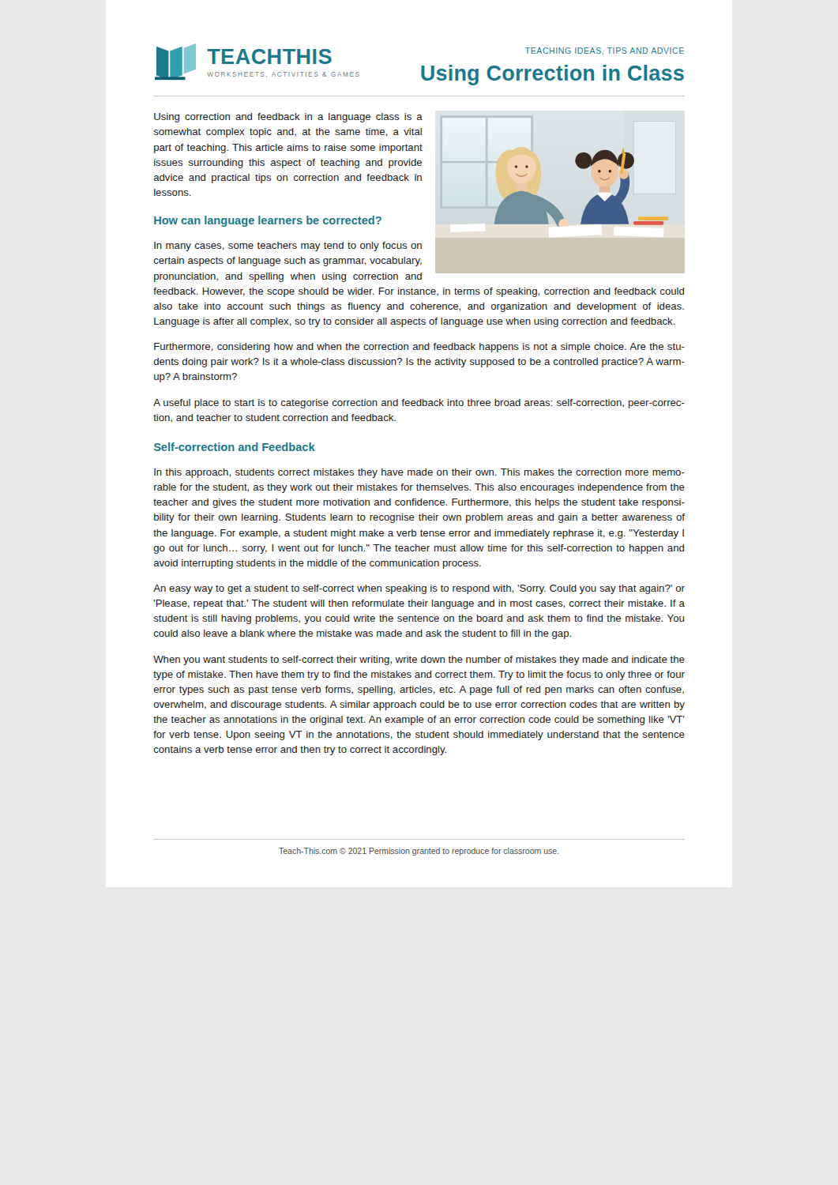TEACHTHIS
WORKSHEETS, ACTIVITIES & GAMES
Teaching Ideas, Tips and Advice
Using Correction in Class
Using correction and feedback in a language class is a somewhat complex topic and, at the same time, a vital part of teaching. This article aims to raise some important issues surrounding this aspect of teaching and provide advice and practical tips on correction and feedback in lessons.
How can language learners be corrected?
In many cases, some teachers may tend to only focus on certain aspects of language such as grammar, vocabulary, pronunciation, and spelling when using correction and feedback. However, the scope should be wider. For instance, in terms of speaking, correction and feedback could also take into account such things as fluency and coherence, and organization and development of ideas. Language is after all complex, so try to consider all aspects of language use when using correction and feedback.
Furthermore, considering how and when the correction and feedback happens is not a simple choice. Are the students doing pair work? Is it a whole-class discussion? Is the activity supposed to be a controlled practice? A warm-up? A brainstorm?
A useful place to start is to categorise correction and feedback into three broad areas: self-correction, peer-correction, and teacher to student correction and feedback.
Self-correction and Feedback
In this approach, students correct mistakes they have made on their own. This makes the correction more memorable for the student, as they work out their mistakes for themselves. This also encourages independence from the teacher and gives the student more motivation and confidence. Furthermore, this helps the student take responsibility for their own learning. Students learn to recognise their own problem areas and gain a better awareness of the language. For example, a student might make a verb tense error and immediately rephrase it, e.g. "Yesterday I go out for lunch… sorry, I went out for lunch." The teacher must allow time for this self-correction to happen and avoid interrupting students in the middle of the communication process.
An easy way to get a student to self-correct when speaking is to respond with, 'Sorry. Could you say that again?' or 'Please, repeat that.' The student will then reformulate their language and in most cases, correct their mistake. If a student is still having problems, you could write the sentence on the board and ask them to find the mistake. You could also leave a blank where the mistake was made and ask the student to fill in the gap.
When you want students to self-correct their writing, write down the number of mistakes they made and indicate the type of mistake. Then have them try to find the mistakes and correct them. Try to limit the focus to only three or four error types such as past tense verb forms, spelling, articles, etc. A page full of red pen marks can often confuse, overwhelm, and discourage students. A similar approach could be to use error correction codes that are written by the teacher as annotations in the original text. An example of an error correction code could be something like 'VT' for verb tense. Upon seeing VT in the annotations, the student should immediately understand that the sentence contains a verb tense error and then try to correct it accordingly.
Teach-This.com © 2021 Permission granted to reproduce for classroom use.